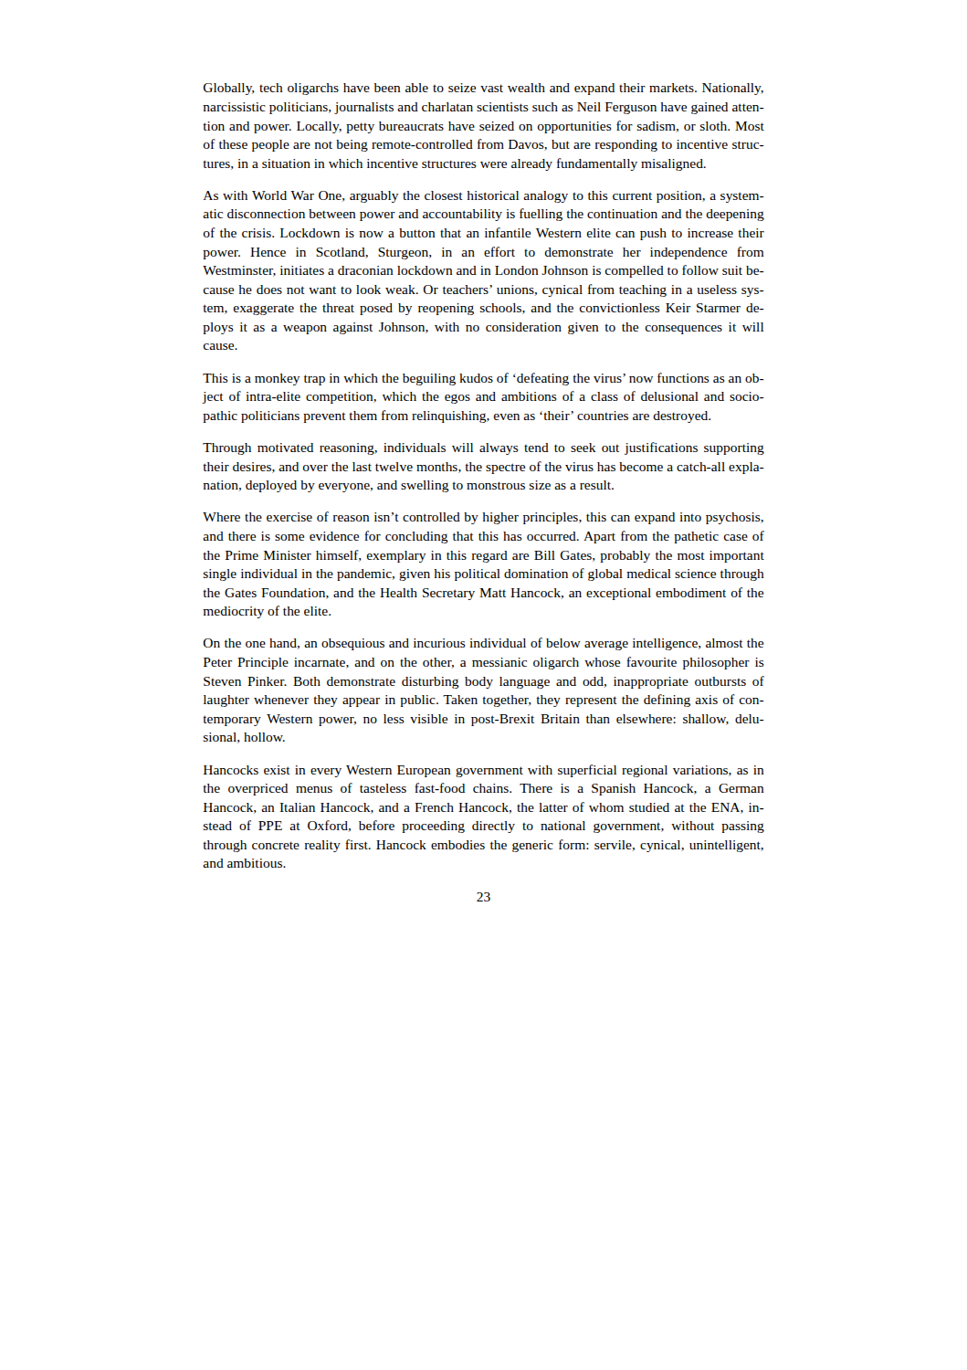Globally, tech oligarchs have been able to seize vast wealth and expand their markets. Nationally, narcissistic politicians, journalists and charlatan scientists such as Neil Ferguson have gained attention and power. Locally, petty bureaucrats have seized on opportunities for sadism, or sloth. Most of these people are not being remote-controlled from Davos, but are responding to incentive structures, in a situation in which incentive structures were already fundamentally misaligned.
As with World War One, arguably the closest historical analogy to this current position, a systematic disconnection between power and accountability is fuelling the continuation and the deepening of the crisis. Lockdown is now a button that an infantile Western elite can push to increase their power. Hence in Scotland, Sturgeon, in an effort to demonstrate her independence from Westminster, initiates a draconian lockdown and in London Johnson is compelled to follow suit because he does not want to look weak. Or teachers’ unions, cynical from teaching in a useless system, exaggerate the threat posed by reopening schools, and the convictionless Keir Starmer deploys it as a weapon against Johnson, with no consideration given to the consequences it will cause.
This is a monkey trap in which the beguiling kudos of ‘defeating the virus’ now functions as an object of intra-elite competition, which the egos and ambitions of a class of delusional and sociopathic politicians prevent them from relinquishing, even as ‘their’ countries are destroyed.
Through motivated reasoning, individuals will always tend to seek out justifications supporting their desires, and over the last twelve months, the spectre of the virus has become a catch-all explanation, deployed by everyone, and swelling to monstrous size as a result.
Where the exercise of reason isn’t controlled by higher principles, this can expand into psychosis, and there is some evidence for concluding that this has occurred. Apart from the pathetic case of the Prime Minister himself, exemplary in this regard are Bill Gates, probably the most important single individual in the pandemic, given his political domination of global medical science through the Gates Foundation, and the Health Secretary Matt Hancock, an exceptional embodiment of the mediocrity of the elite.
On the one hand, an obsequious and incurious individual of below average intelligence, almost the Peter Principle incarnate, and on the other, a messianic oligarch whose favourite philosopher is Steven Pinker. Both demonstrate disturbing body language and odd, inappropriate outbursts of laughter whenever they appear in public. Taken together, they represent the defining axis of contemporary Western power, no less visible in post-Brexit Britain than elsewhere: shallow, delusional, hollow.
Hancocks exist in every Western European government with superficial regional variations, as in the overpriced menus of tasteless fast-food chains. There is a Spanish Hancock, a German Hancock, an Italian Hancock, and a French Hancock, the latter of whom studied at the ENA, instead of PPE at Oxford, before proceeding directly to national government, without passing through concrete reality first. Hancock embodies the generic form: servile, cynical, unintelligent, and ambitious.
23